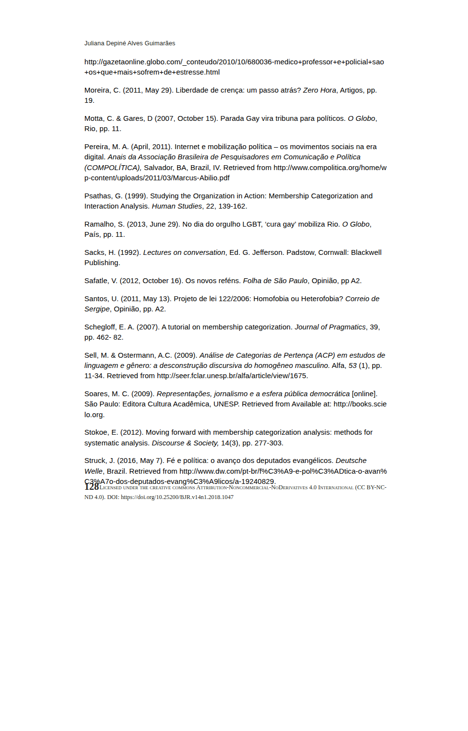Juliana Depiné Alves Guimarães
http://gazetaonline.globo.com/_conteudo/2010/10/680036-medico+professor+e+policial+sao+os+que+mais+sofrem+de+estresse.html
Moreira, C. (2011, May 29). Liberdade de crença: um passo atrás? Zero Hora, Artigos, pp. 19.
Motta, C. & Gares, D (2007, October 15). Parada Gay vira tribuna para políticos. O Globo, Rio, pp. 11.
Pereira, M. A. (April, 2011). Internet e mobilização política – os movimentos sociais na era digital. Anais da Associação Brasileira de Pesquisadores em Comunicação e Política (COMPOLÍTICA), Salvador, BA, Brazil, IV. Retrieved from http://www.compolitica.org/home/wp-content/uploads/2011/03/Marcus-Abilio.pdf
Psathas, G. (1999). Studying the Organization in Action: Membership Categorization and Interaction Analysis. Human Studies, 22, 139-162.
Ramalho, S. (2013, June 29). No dia do orgulho LGBT, ‘cura gay’ mobiliza Rio. O Globo, País, pp. 11.
Sacks, H. (1992). Lectures on conversation, Ed. G. Jefferson. Padstow, Cornwall: Blackwell Publishing.
Safatle, V. (2012, October 16). Os novos reféns. Folha de São Paulo, Opinião, pp A2.
Santos, U. (2011, May 13). Projeto de lei 122/2006: Homofobia ou Heterofobia? Correio de Sergipe, Opinião, pp. A2.
Schegloff, E. A. (2007). A tutorial on membership categorization. Journal of Pragmatics, 39, pp. 462- 82.
Sell, M. & Ostermann, A.C. (2009). Análise de Categorias de Pertença (ACP) em estudos de linguagem e gênero: a desconstrução discursiva do homogêneo masculino. Alfa, 53 (1), pp. 11-34. Retrieved from http://seer.fclar.unesp.br/alfa/article/view/1675.
Soares, M. C. (2009). Representações, jornalismo e a esfera pública democrática [online]. São Paulo: Editora Cultura Acadêmica, UNESP. Retrieved from Available at: http://books.scielo.org.
Stokoe, E. (2012). Moving forward with membership categorization analysis: methods for systematic analysis. Discourse & Society, 14(3), pp. 277-303.
Struck, J. (2016, May 7). Fé e política: o avanço dos deputados evangélicos. Deutsche Welle, Brazil. Retrieved from http://www.dw.com/pt-br/f%C3%A9-e-pol%C3%ADtica-o-avan%C3%A7o-dos-deputados-evang%C3%A9licos/a-19240829.
128 Licensed under the creative commons Attribution-Noncommercial-NoDerivatives 4.0 International (CC BY-NC-ND 4.0). DOI: https://doi.org/10.25200/BJR.v14n1.2018.1047